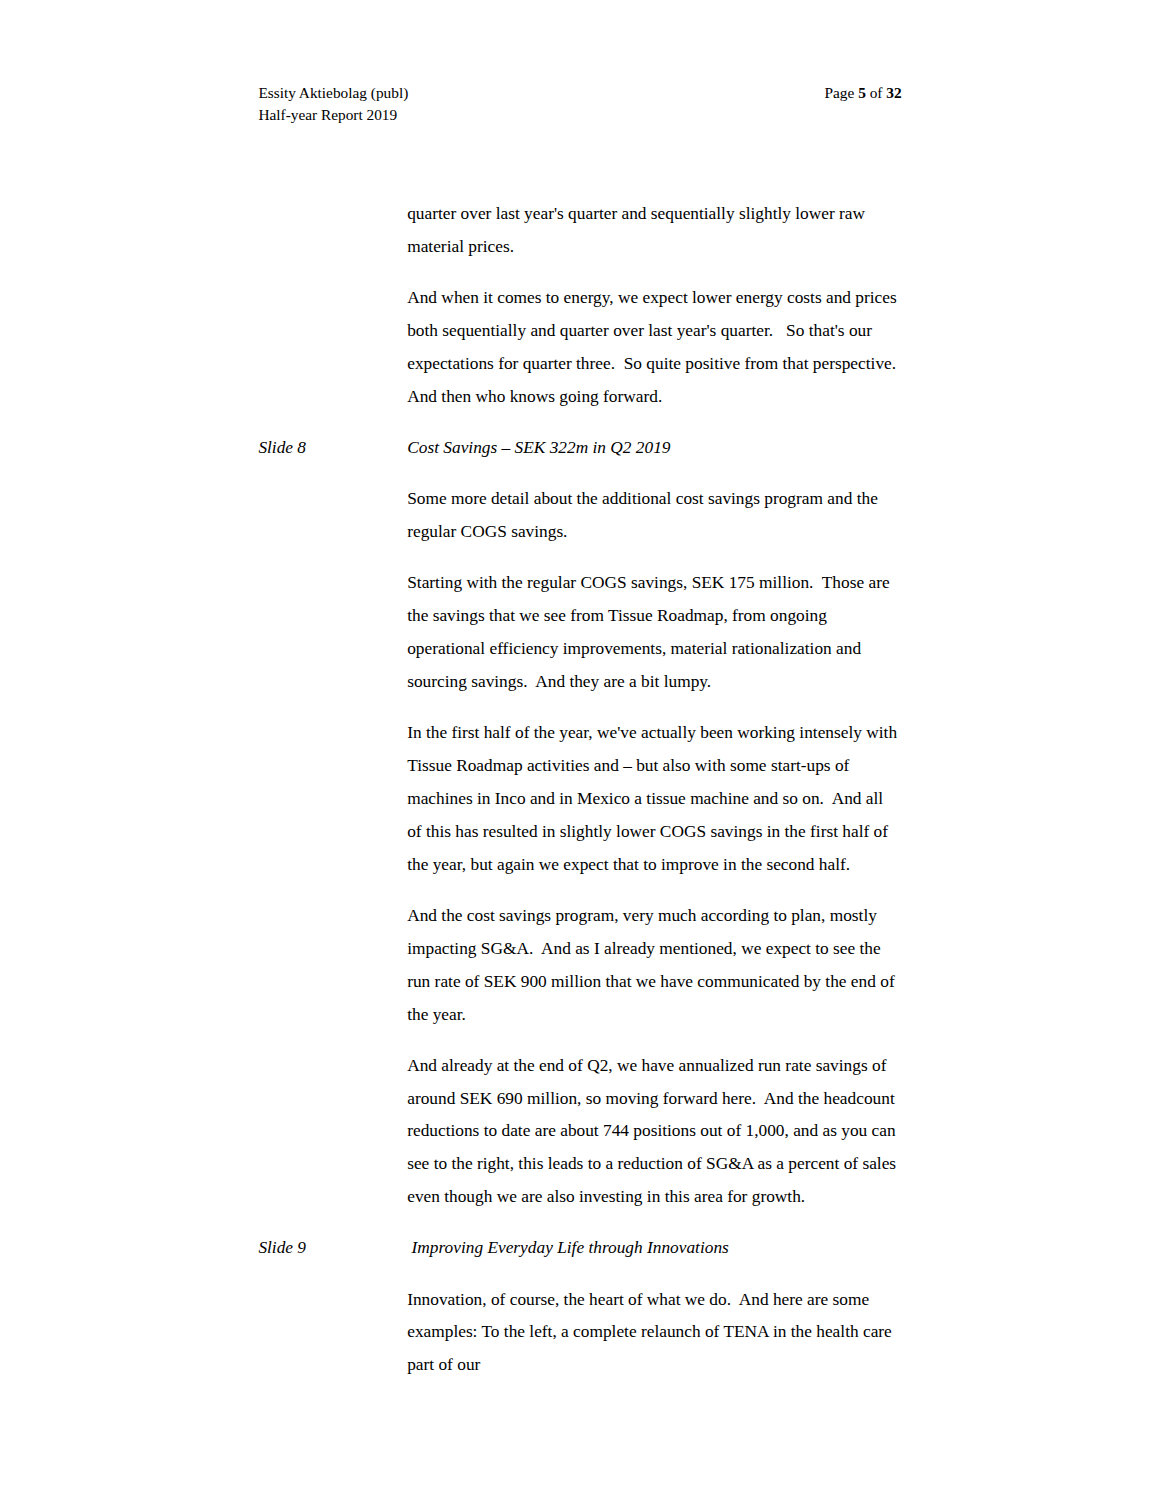Essity Aktiebolag (publ)
Half-year Report 2019
Page 5 of 32
quarter over last year's quarter and sequentially slightly lower raw material prices.
And when it comes to energy, we expect lower energy costs and prices both sequentially and quarter over last year's quarter. So that's our expectations for quarter three. So quite positive from that perspective. And then who knows going forward.
Slide 8
Cost Savings – SEK 322m in Q2 2019
Some more detail about the additional cost savings program and the regular COGS savings.
Starting with the regular COGS savings, SEK 175 million. Those are the savings that we see from Tissue Roadmap, from ongoing operational efficiency improvements, material rationalization and sourcing savings. And they are a bit lumpy.
In the first half of the year, we've actually been working intensely with Tissue Roadmap activities and – but also with some start-ups of machines in Inco and in Mexico a tissue machine and so on. And all of this has resulted in slightly lower COGS savings in the first half of the year, but again we expect that to improve in the second half.
And the cost savings program, very much according to plan, mostly impacting SG&A. And as I already mentioned, we expect to see the run rate of SEK 900 million that we have communicated by the end of the year.
And already at the end of Q2, we have annualized run rate savings of around SEK 690 million, so moving forward here. And the headcount reductions to date are about 744 positions out of 1,000, and as you can see to the right, this leads to a reduction of SG&A as a percent of sales even though we are also investing in this area for growth.
Slide 9
Improving Everyday Life through Innovations
Innovation, of course, the heart of what we do. And here are some examples: To the left, a complete relaunch of TENA in the health care part of our